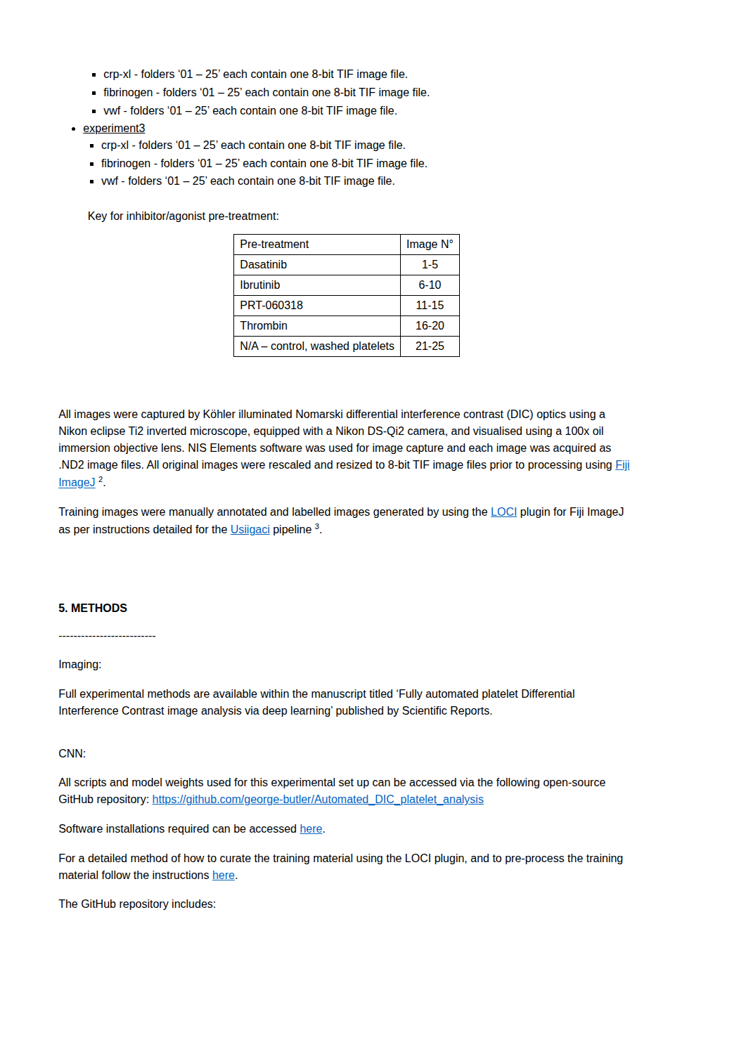crp-xl - folders ‘01 – 25’ each contain one 8-bit TIF image file.
fibrinogen - folders ‘01 – 25’ each contain one 8-bit TIF image file.
vwf - folders ‘01 – 25’ each contain one 8-bit TIF image file.
experiment3
crp-xl - folders ‘01 – 25’ each contain one 8-bit TIF image file.
fibrinogen - folders ‘01 – 25’ each contain one 8-bit TIF image file.
vwf - folders ‘01 – 25’ each contain one 8-bit TIF image file.
Key for inhibitor/agonist pre-treatment:
| Pre-treatment | Image N° |
| Dasatinib | 1-5 |
| Ibrutinib | 6-10 |
| PRT-060318 | 11-15 |
| Thrombin | 16-20 |
| N/A – control, washed platelets | 21-25 |
All images were captured by Köhler illuminated Nomarski differential interference contrast (DIC) optics using a Nikon eclipse Ti2 inverted microscope, equipped with a Nikon DS-Qi2 camera, and visualised using a 100x oil immersion objective lens. NIS Elements software was used for image capture and each image was acquired as .ND2 image files. All original images were rescaled and resized to 8-bit TIF image files prior to processing using Fiji ImageJ 2.
Training images were manually annotated and labelled images generated by using the LOCI plugin for Fiji ImageJ as per instructions detailed for the Usiigaci pipeline 3.
5. METHODS
--------------------------
Imaging:
Full experimental methods are available within the manuscript titled ‘Fully automated platelet Differential Interference Contrast image analysis via deep learning’ published by Scientific Reports.
CNN:
All scripts and model weights used for this experimental set up can be accessed via the following open-source GitHub repository: https://github.com/george-butler/Automated_DIC_platelet_analysis
Software installations required can be accessed here.
For a detailed method of how to curate the training material using the LOCI plugin, and to pre-process the training material follow the instructions here.
The GitHub repository includes: